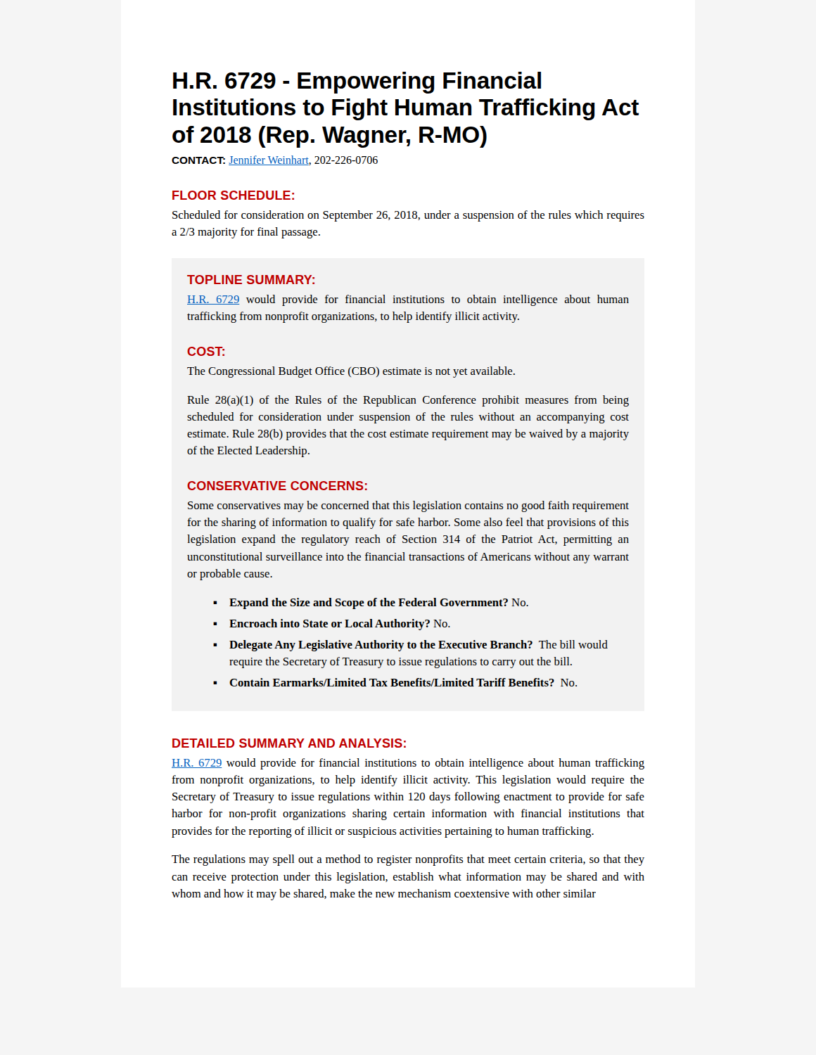H.R. 6729 - Empowering Financial Institutions to Fight Human Trafficking Act of 2018 (Rep. Wagner, R-MO)
CONTACT: Jennifer Weinhart, 202-226-0706
FLOOR SCHEDULE:
Scheduled for consideration on September 26, 2018, under a suspension of the rules which requires a 2/3 majority for final passage.
TOPLINE SUMMARY:
H.R. 6729 would provide for financial institutions to obtain intelligence about human trafficking from nonprofit organizations, to help identify illicit activity.
COST:
The Congressional Budget Office (CBO) estimate is not yet available.
Rule 28(a)(1) of the Rules of the Republican Conference prohibit measures from being scheduled for consideration under suspension of the rules without an accompanying cost estimate. Rule 28(b) provides that the cost estimate requirement may be waived by a majority of the Elected Leadership.
CONSERVATIVE CONCERNS:
Some conservatives may be concerned that this legislation contains no good faith requirement for the sharing of information to qualify for safe harbor. Some also feel that provisions of this legislation expand the regulatory reach of Section 314 of the Patriot Act, permitting an unconstitutional surveillance into the financial transactions of Americans without any warrant or probable cause.
Expand the Size and Scope of the Federal Government? No.
Encroach into State or Local Authority? No.
Delegate Any Legislative Authority to the Executive Branch? The bill would require the Secretary of Treasury to issue regulations to carry out the bill.
Contain Earmarks/Limited Tax Benefits/Limited Tariff Benefits? No.
DETAILED SUMMARY AND ANALYSIS:
H.R. 6729 would provide for financial institutions to obtain intelligence about human trafficking from nonprofit organizations, to help identify illicit activity. This legislation would require the Secretary of Treasury to issue regulations within 120 days following enactment to provide for safe harbor for non-profit organizations sharing certain information with financial institutions that provides for the reporting of illicit or suspicious activities pertaining to human trafficking.
The regulations may spell out a method to register nonprofits that meet certain criteria, so that they can receive protection under this legislation, establish what information may be shared and with whom and how it may be shared, make the new mechanism coextensive with other similar